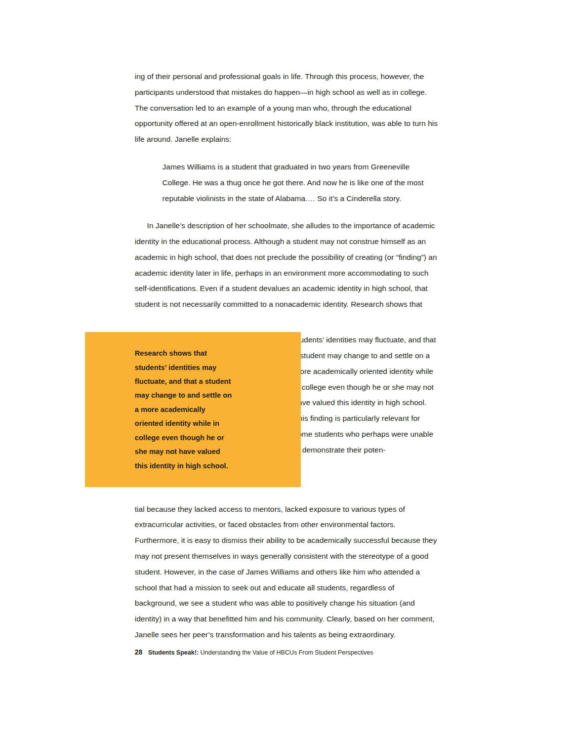ing of their personal and professional goals in life. Through this process, however, the participants understood that mistakes do happen—in high school as well as in college. The conversation led to an example of a young man who, through the educational opportunity offered at an open-enrollment historically black institution, was able to turn his life around. Janelle explains:
James Williams is a student that graduated in two years from Greeneville College. He was a thug once he got there. And now he is like one of the most reputable violinists in the state of Alabama.… So it’s a Cinderella story.
In Janelle’s description of her schoolmate, she alludes to the importance of academic identity in the educational process. Although a student may not construe himself as an academic in high school, that does not preclude the possibility of creating (or “finding”) an academic identity later in life, perhaps in an environment more accommodating to such self-identifications. Even if a student devalues an academic identity in high school, that student is not necessarily committed to a nonacademic identity. Research shows that
students’ identities may fluctuate, and that a student may change to and settle on a more academically oriented identity while in college even though he or she may not have valued this identity in high school. This finding is particularly relevant for some students who perhaps were unable to demonstrate their poten-
Research shows that students’ identities may fluctuate, and that a student may change to and settle on a more academically oriented identity while in college even though he or she may not have valued this identity in high school.
tial because they lacked access to mentors, lacked exposure to various types of extracurricular activities, or faced obstacles from other environmental factors. Furthermore, it is easy to dismiss their ability to be academically successful because they may not present themselves in ways generally consistent with the stereotype of a good student. However, in the case of James Williams and others like him who attended a school that had a mission to seek out and educate all students, regardless of background, we see a student who was able to positively change his situation (and identity) in a way that benefitted him and his community. Clearly, based on her comment, Janelle sees her peer’s transformation and his talents as being extraordinary.
28 Students Speak!: Understanding the Value of HBCUs From Student Perspectives